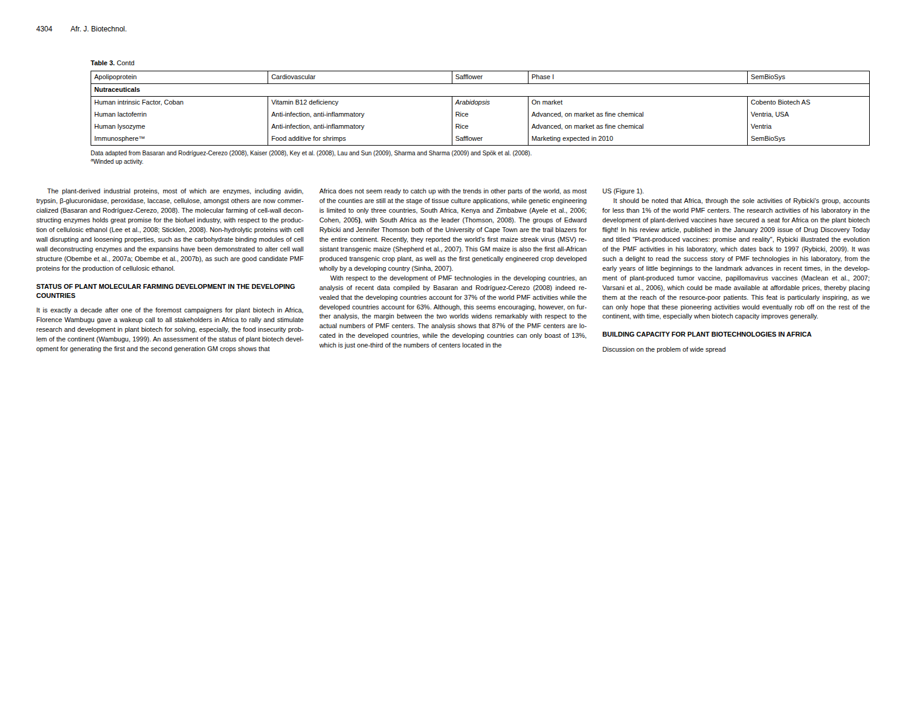4304 Afr. J. Biotechnol.
Table 3. Contd
| Apolipoprotein | Cardiovascular | Safflower | Phase I | SemBioSys |
| Nutraceuticals |
| Human intrinsic Factor, Coban | Vitamin B12 deficiency | Arabidopsis | On market | Cobento Biotech AS |
| Human lactoferrin | Anti-infection, anti-inflammatory | Rice | Advanced, on market as fine chemical | Ventria, USA |
| Human lysozyme | Anti-infection, anti-inflammatory | Rice | Advanced, on market as fine chemical | Ventria |
| Immunosphere™ | Food additive for shrimps | Safflower | Marketing expected in 2010 | SemBioSys |
Data adapted from Basaran and Rodríguez-Cerezo (2008), Kaiser (2008), Key et al. (2008), Lau and Sun (2009), Sharma and Sharma (2009) and Spök et al. (2008).
aWinded up activity.
The plant-derived industrial proteins, most of which are enzymes, including avidin, trypsin, β-glucuronidase, peroxidase, laccase, cellulose, amongst others are now commercialized (Basaran and Rodríguez-Cerezo, 2008). The molecular farming of cell-wall deconstructing enzymes holds great promise for the biofuel industry, with respect to the production of cellulosic ethanol (Lee et al., 2008; Sticklen, 2008). Non-hydrolytic proteins with cell wall disrupting and loosening properties, such as the carbohydrate binding modules of cell wall deconstructing enzymes and the expansins have been demonstrated to alter cell wall structure (Obembe et al., 2007a; Obembe et al., 2007b), as such are good candidate PMF proteins for the production of cellulosic ethanol.
Status of plant molecular farming development in the developing countries
It is exactly a decade after one of the foremost campaigners for plant biotech in Africa, Florence Wambugu gave a wakeup call to all stakeholders in Africa to rally and stimulate research and development in plant biotech for solving, especially, the food insecurity problem of the continent (Wambugu, 1999). An assessment of the status of plant biotech development for generating the first and the second generation GM crops shows that
Africa does not seem ready to catch up with the trends in other parts of the world, as most of the counties are still at the stage of tissue culture applications, while genetic engineering is limited to only three countries, South Africa, Kenya and Zimbabwe (Ayele et al., 2006; Cohen, 2005), with South Africa as the leader (Thomson, 2008). The groups of Edward Rybicki and Jennifer Thomson both of the University of Cape Town are the trail blazers for the entire continent. Recently, they reported the world's first maize streak virus (MSV) resistant transgenic maize (Shepherd et al., 2007). This GM maize is also the first all-African produced transgenic crop plant, as well as the first genetically engineered crop developed wholly by a developing country (Sinha, 2007).
With respect to the development of PMF technologies in the developing countries, an analysis of recent data compiled by Basaran and Rodríguez-Cerezo (2008) indeed revealed that the developing countries account for 37% of the world PMF activities while the developed countries account for 63%. Although, this seems encouraging, however, on further analysis, the margin between the two worlds widens remarkably with respect to the actual numbers of PMF centers. The analysis shows that 87% of the PMF centers are located in the developed countries, while the developing countries can only boast of 13%, which is just one-third of the numbers of centers located in the
US (Figure 1).
It should be noted that Africa, through the sole activities of Rybicki's group, accounts for less than 1% of the world PMF centers. The research activities of his laboratory in the development of plant-derived vaccines have secured a seat for Africa on the plant biotech flight! In his review article, published in the January 2009 issue of Drug Discovery Today and titled "Plant-produced vaccines: promise and reality", Rybicki illustrated the evolution of the PMF activities in his laboratory, which dates back to 1997 (Rybicki, 2009). It was such a delight to read the success story of PMF technologies in his laboratory, from the early years of little beginnings to the landmark advances in recent times, in the development of plant-produced tumor vaccine, papillomavirus vaccines (Maclean et al., 2007; Varsani et al., 2006), which could be made available at affordable prices, thereby placing them at the reach of the resource-poor patients. This feat is particularly inspiring, as we can only hope that these pioneering activities would eventually rob off on the rest of the continent, with time, especially when biotech capacity improves generally.
Building capacity for plant biotechnologies in Africa
Discussion on the problem of wide spread